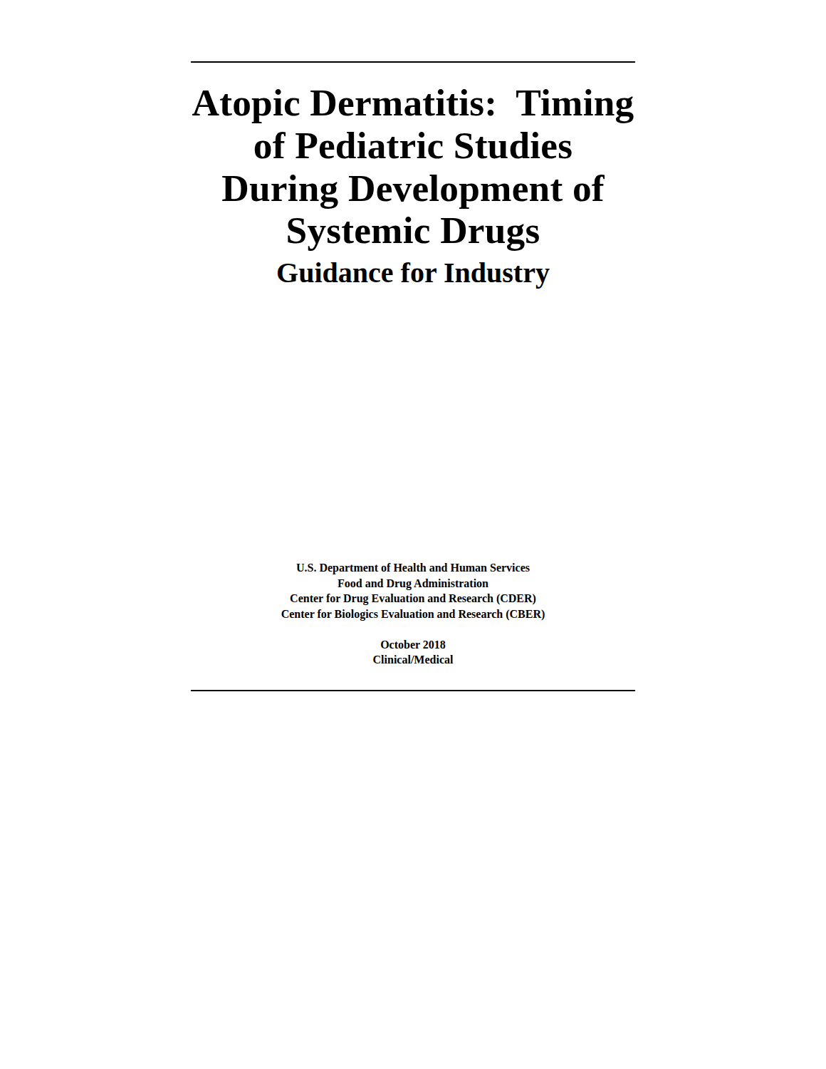Atopic Dermatitis: Timing of Pediatric Studies During Development of Systemic Drugs
Guidance for Industry
U.S. Department of Health and Human Services
Food and Drug Administration
Center for Drug Evaluation and Research (CDER)
Center for Biologics Evaluation and Research (CBER)
October 2018
Clinical/Medical